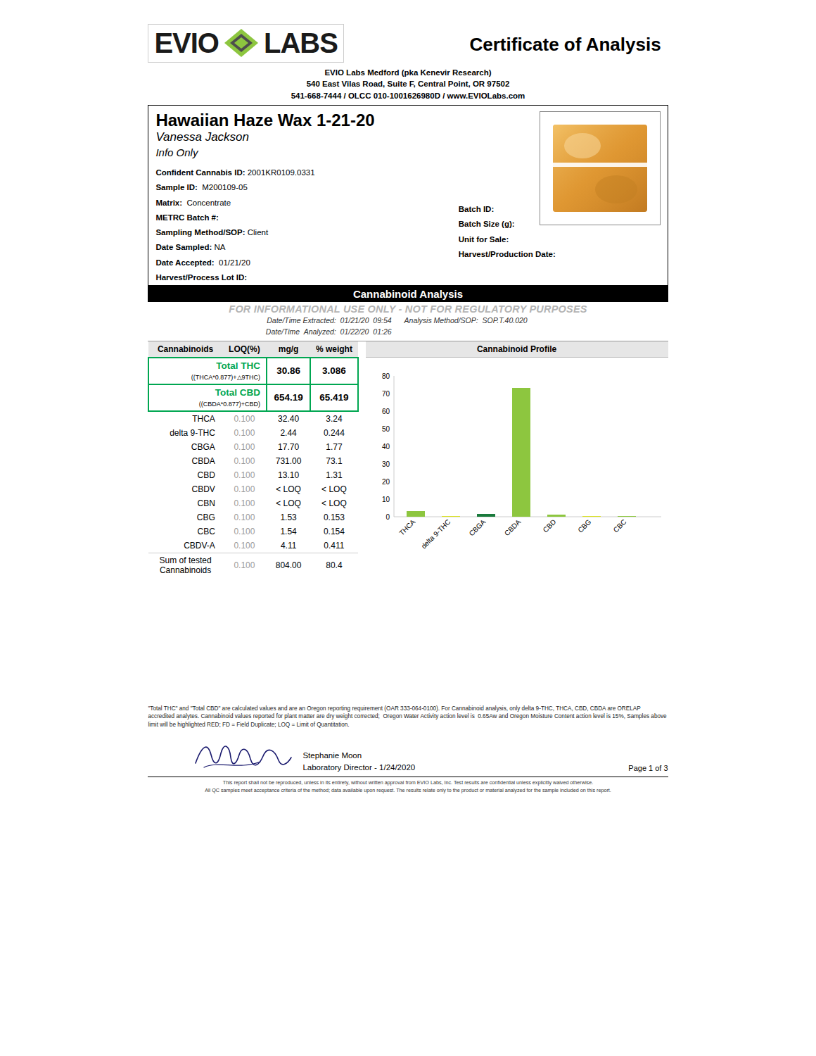EVIO LABS
Certificate of Analysis
EVIO Labs Medford (pka Kenevir Research)
540 East Vilas Road, Suite F, Central Point, OR 97502
541-668-7444 / OLCC 010-1001626980D / www.EVIOLabs.com
Hawaiian Haze Wax 1-21-20
Vanessa Jackson
Info Only
Confident Cannabis ID: 2001KR0109.0331
Sample ID: M200109-05
Matrix: Concentrate
METRC Batch #:
Sampling Method/SOP: Client
Date Sampled: NA
Date Accepted: 01/21/20
Harvest/Process Lot ID:
Batch ID:
Batch Size (g):
Unit for Sale:
Harvest/Production Date:
Cannabinoid Analysis
FOR INFORMATIONAL USE ONLY - NOT FOR REGULATORY PURPOSES
Date/Time Extracted: 01/21/20 09:54
Date/Time Analyzed: 01/22/20 01:26
Analysis Method/SOP: SOP.T.40.020
| Cannabinoids | LOQ(%) | mg/g | % weight |
| --- | --- | --- | --- |
| Total THC ((THCA*0.877)+△9THC) | 30.86 | 3.086 |
| Total CBD ((CBDA*0.877)+CBD) | 654.19 | 65.419 |
| THCA | 0.100 | 32.40 | 3.24 |
| delta 9-THC | 0.100 | 2.44 | 0.244 |
| CBGA | 0.100 | 17.70 | 1.77 |
| CBDA | 0.100 | 731.00 | 73.1 |
| CBD | 0.100 | 13.10 | 1.31 |
| CBDV | 0.100 | < LOQ | < LOQ |
| CBN | 0.100 | < LOQ | < LOQ |
| CBG | 0.100 | 1.53 | 0.153 |
| CBC | 0.100 | 1.54 | 0.154 |
| CBDV-A | 0.100 | 4.11 | 0.411 |
| Sum of tested Cannabinoids | 0.100 | 804.00 | 80.4 |
Cannabinoid Profile
80 70 60 50 40 30 20 10 0 THCA delta 9-THC CBGA CBDA CBD CBG CBC
"Total THC" and "Total CBD" are calculated values and are an Oregon reporting requirement (OAR 333-064-0100). For Cannabinoid analysis, only delta 9-THC, THCA, CBD, CBDA are ORELAP accredited analytes. Cannabinoid values reported for plant matter are dry weight corrected; Oregon Water Activity action level is 0.65Aw and Oregon Moisture Content action level is 15%, Samples above limit will be highlighted RED; FD = Field Duplicate; LOQ = Limit of Quantitation.
Stephanie Moon
Laboratory Director - 1/24/2020
Page 1 of 3
This report shall not be reproduced, unless in its entirety, without written approval from EVIO Labs, Inc. Test results are confidential unless explicitly waived otherwise.
All QC samples meet acceptance criteria of the method; data available upon request. The results relate only to the product or material analyzed for the sample included on this report.